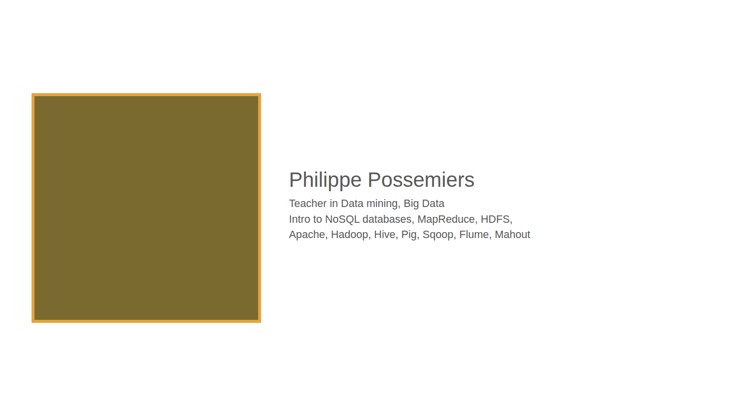Philippe Possemiers
Teacher in Data mining, Big Data
Intro to NoSQL databases, MapReduce, HDFS,
Apache, Hadoop, Hive, Pig, Sqoop, Flume, Mahout